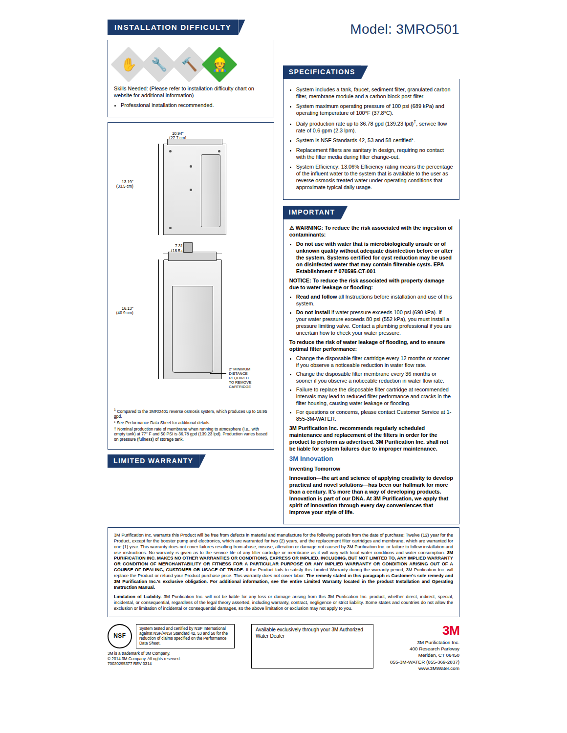INSTALLATION DIFFICULTY
Model: 3MRO501
✋
🔧
🔨
👷
Skills Needed: (Please refer to installation difficulty chart on website for additional information)
Professional installation recommended.
10.94"
(27.7 cm)
13.19"
(33.5 cm)
7.31"
(18.5 cm)
16.13"
(40.9 cm)
2" MINIMUM
DISTANCE REQUIRED
TO REMOVE CARTRIDGE
1 Compared to the 3MRO401 reverse osmosis system, which produces up to 18.95 gpd.
* See Performance Data Sheet for additional details.
† Nominal production rate of membrane when running to atmosphere (i.e., with empty tank) at 77° F and 50 PSI is 36.78 gpd (139.23 lpd). Production varies based on pressure (fullness) of storage tank.
LIMITED WARRANTY
SPECIFICATIONS
System includes a tank, faucet, sediment filter, granulated carbon filter, membrane module and a carbon block post-filter.
System maximum operating pressure of 100 psi (689 kPa) and operating temperature of 100°F (37.8°C).
Daily production rate up to 36.78 gpd (139.23 lpd)†, service flow rate of 0.6 gpm (2.3 lpm).
System is NSF Standards 42, 53 and 58 certified*.
Replacement filters are sanitary in design, requiring no contact with the filter media during filter change-out.
System Efficiency: 13.06% Efficiency rating means the percentage of the influent water to the system that is available to the user as reverse osmosis treated water under operating conditions that approximate typical daily usage.
IMPORTANT
⚠ WARNING: To reduce the risk associated with the ingestion of contaminants:
Do not use with water that is microbiologically unsafe or of unknown quality without adequate disinfection before or after the system. Systems certified for cyst reduction may be used on disinfected water that may contain filterable cysts. EPA Establishment # 070595-CT-001
NOTICE: To reduce the risk associated with property damage due to water leakage or flooding:
Read and follow all Instructions before installation and use of this system.
Do not install if water pressure exceeds 100 psi (690 kPa). If your water pressure exceeds 80 psi (552 kPa), you must install a pressure limiting valve. Contact a plumbing professional if you are uncertain how to check your water pressure.
To reduce the risk of water leakage of flooding, and to ensure optimal filter performance:
Change the disposable filter cartridge every 12 months or sooner if you observe a noticeable reduction in water flow rate.
Change the disposable filter membrane every 36 months or sooner if you observe a noticeable reduction in water flow rate.
Failure to replace the disposable filter cartridge at recommended intervals may lead to reduced filter performance and cracks in the filter housing, causing water leakage or flooding.
For questions or concerns, please contact Customer Service at 1-855-3M-WATER.
3M Purification Inc. recommends regularly scheduled maintenance and replacement of the filters in order for the product to perform as advertised. 3M Purification Inc. shall not be liable for system failures due to improper maintenance.
3M Innovation
Inventing Tomorrow
Innovation—the art and science of applying creativity to develop practical and novel solutions—has been our hallmark for more than a century. It's more than a way of developing products. Innovation is part of our DNA. At 3M Purification, we apply that spirit of innovation through every day conveniences that improve your style of life.
3M Purification Inc. warrants this Product will be free from defects in material and manufacture for the following periods from the date of purchase: Twelve (12) year for the Product, except for the booster pump and electronics, which are warranted for two (2) years, and the replacement filter cartridges and membrane, which are warranted for one (1) year. This warranty does not cover failures resulting from abuse, misuse, alteration or damage not caused by 3M Purification Inc. or failure to follow installation and use instructions. No warranty is given as to the service life of any filter cartridge or membrane as it will vary with local water conditions and water consumption. 3M PURIFICATION INC. MAKES NO OTHER WARRANTIES OR CONDITIONS, EXPRESS OR IMPLIED, INCLUDING, BUT NOT LIMITED TO, ANY IMPLIED WARRANTY OR CONDITION OF MERCHANTABILITY OR FITNESS FOR A PARTICULAR PURPOSE OR ANY IMPLIED WARRANTY OR CONDITION ARISING OUT OF A COURSE OF DEALING, CUSTOMER OR USAGE OF TRADE. If the Product fails to satisfy this Limited Warranty during the warranty period, 3M Purification Inc. will replace the Product or refund your Product purchase price. This warranty does not cover labor. The remedy stated in this paragraph is Customer's sole remedy and 3M Purification Inc.'s exclusive obligation. For additional information, see the entire Limited Warranty located in the product Installation and Operating Instruction Manual.
Limitation of Liability. 3M Purification Inc. will not be liable for any loss or damage arising from this 3M Purification Inc. product, whether direct, indirect, special, incidental, or consequential, regardless of the legal theory asserted, including warranty, contract, negligence or strict liability. Some states and countries do not allow the exclusion or limitation of incidental or consequential damages, so the above limitation or exclusion may not apply to you.
NSF
System tested and certified by NSF International against NSF/ANSI Standard 42, 53 and 58 for the reduction of claims specified on the Performance Data Sheet.
3M is a trademark of 3M Company.
© 2014 3M Company. All rights reserved.
70020295377 REV 0314
Available exclusively through your 3M Authorized Water Dealer
3M
3M Purifictation Inc.
400 Research Parkway
Meriden, CT 06450
855-3M-WATER (855-369-2837)
www.3MWater.com